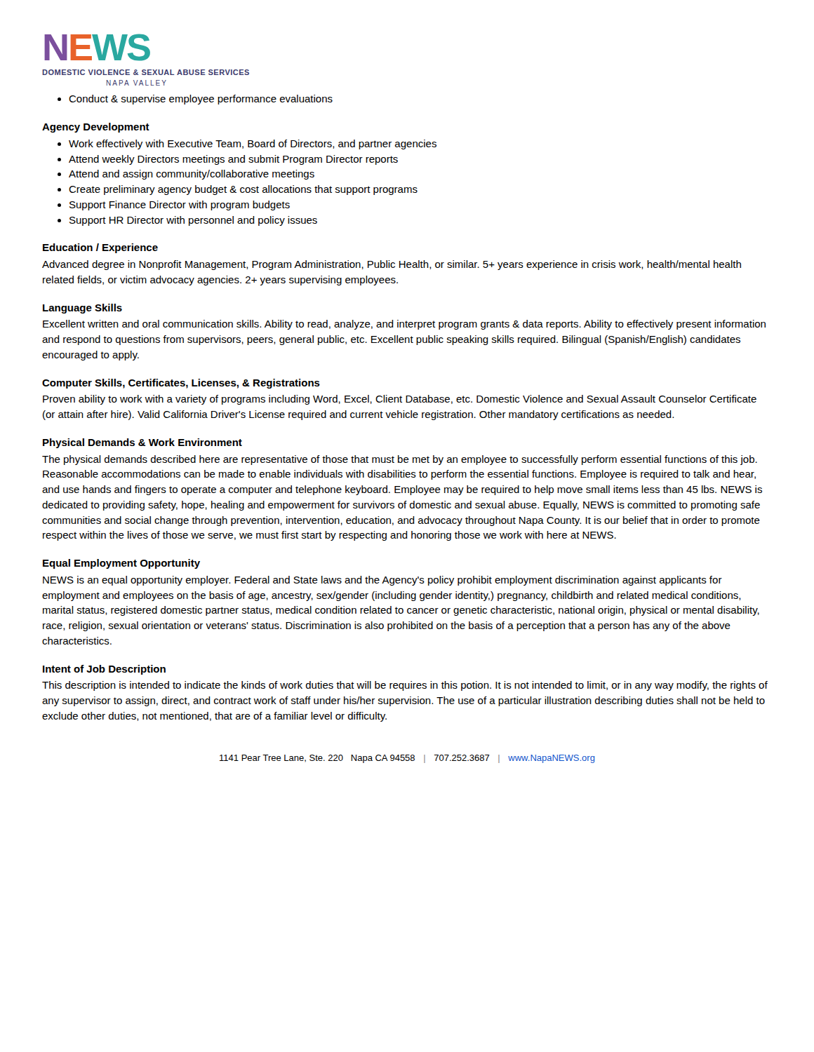NEWS
DOMESTIC VIOLENCE & SEXUAL ABUSE SERVICES
NAPA VALLEY
Conduct & supervise employee performance evaluations
Agency Development
Work effectively with Executive Team, Board of Directors, and partner agencies
Attend weekly Directors meetings and submit Program Director reports
Attend and assign community/collaborative meetings
Create preliminary agency budget & cost allocations that support programs
Support Finance Director with program budgets
Support HR Director with personnel and policy issues
Education / Experience
Advanced degree in Nonprofit Management, Program Administration, Public Health, or similar. 5+ years experience in crisis work, health/mental health related fields, or victim advocacy agencies. 2+ years supervising employees.
Language Skills
Excellent written and oral communication skills. Ability to read, analyze, and interpret program grants & data reports. Ability to effectively present information and respond to questions from supervisors, peers, general public, etc. Excellent public speaking skills required. Bilingual (Spanish/English) candidates encouraged to apply.
Computer Skills, Certificates, Licenses, & Registrations
Proven ability to work with a variety of programs including Word, Excel, Client Database, etc. Domestic Violence and Sexual Assault Counselor Certificate (or attain after hire). Valid California Driver's License required and current vehicle registration. Other mandatory certifications as needed.
Physical Demands & Work Environment
The physical demands described here are representative of those that must be met by an employee to successfully perform essential functions of this job. Reasonable accommodations can be made to enable individuals with disabilities to perform the essential functions. Employee is required to talk and hear, and use hands and fingers to operate a computer and telephone keyboard. Employee may be required to help move small items less than 45 lbs. NEWS is dedicated to providing safety, hope, healing and empowerment for survivors of domestic and sexual abuse. Equally, NEWS is committed to promoting safe communities and social change through prevention, intervention, education, and advocacy throughout Napa County. It is our belief that in order to promote respect within the lives of those we serve, we must first start by respecting and honoring those we work with here at NEWS.
Equal Employment Opportunity
NEWS is an equal opportunity employer. Federal and State laws and the Agency's policy prohibit employment discrimination against applicants for employment and employees on the basis of age, ancestry, sex/gender (including gender identity,) pregnancy, childbirth and related medical conditions, marital status, registered domestic partner status, medical condition related to cancer or genetic characteristic, national origin, physical or mental disability, race, religion, sexual orientation or veterans' status. Discrimination is also prohibited on the basis of a perception that a person has any of the above characteristics.
Intent of Job Description
This description is intended to indicate the kinds of work duties that will be requires in this potion. It is not intended to limit, or in any way modify, the rights of any supervisor to assign, direct, and contract work of staff under his/her supervision. The use of a particular illustration describing duties shall not be held to exclude other duties, not mentioned, that are of a familiar level or difficulty.
1141 Pear Tree Lane, Ste. 220 Napa CA 94558 | 707.252.3687 | www.NapaNEWS.org